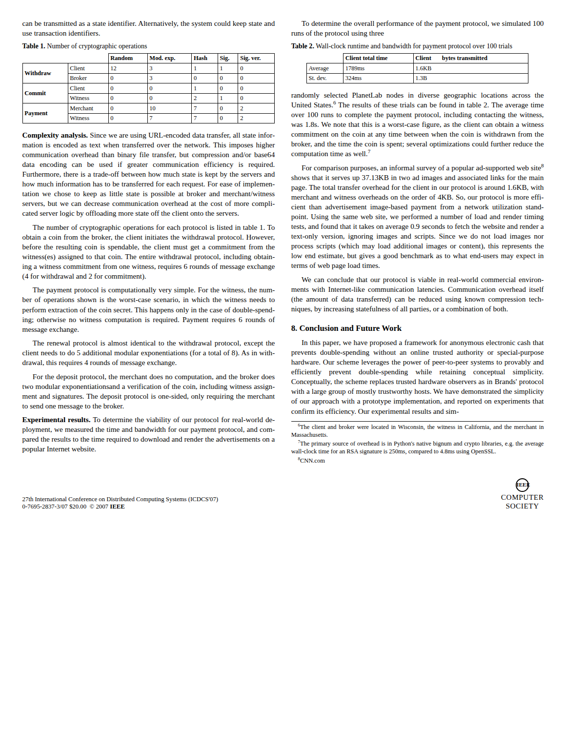can be transmitted as a state identifier. Alternatively, the system could keep state and use transaction identifiers.
Table 1. Number of cryptographic operations
| | | Random | Mod. exp. | Hash | Sig. | Sig. ver. |
| --- | --- | --- | --- | --- | --- | --- |
| Withdraw | Client | 12 | 3 | 1 | 1 | 0 |
| Broker | 0 | 3 | 0 | 0 | 0 |
| Commit | Client | 0 | 0 | 1 | 0 | 0 |
| Witness | 0 | 0 | 2 | 1 | 0 |
| Payment | Merchant | 0 | 10 | 7 | 0 | 2 |
| Witness | 0 | 7 | 7 | 0 | 2 |
Complexity analysis. Since we are using URL-encoded data transfer, all state information is encoded as text when transferred over the network. This imposes higher communication overhead than binary file transfer, but compression and/or base64 data encoding can be used if greater communication efficiency is required. Furthermore, there is a trade-off between how much state is kept by the servers and how much information has to be transferred for each request. For ease of implementation we chose to keep as little state is possible at broker and merchant/witness servers, but we can decrease communication overhead at the cost of more complicated server logic by offloading more state off the client onto the servers.
The number of cryptographic operations for each protocol is listed in table 1. To obtain a coin from the broker, the client initiates the withdrawal protocol. However, before the resulting coin is spendable, the client must get a commitment from the witness(es) assigned to that coin. The entire withdrawal protocol, including obtaining a witness commitment from one witness, requires 6 rounds of message exchange (4 for withdrawal and 2 for commitment).
The payment protocol is computationally very simple. For the witness, the number of operations shown is the worst-case scenario, in which the witness needs to perform extraction of the coin secret. This happens only in the case of double-spending; otherwise no witness computation is required. Payment requires 6 rounds of message exchange.
The renewal protocol is almost identical to the withdrawal protocol, except the client needs to do 5 additional modular exponentiations (for a total of 8). As in withdrawal, this requires 4 rounds of message exchange.
For the deposit protocol, the merchant does no computation, and the broker does two modular exponentiationsand a verification of the coin, including witness assignment and signatures. The deposit protocol is one-sided, only requiring the merchant to send one message to the broker.
Experimental results. To determine the viability of our protocol for real-world deployment, we measured the time and bandwidth for our payment protocol, and compared the results to the time required to download and render the advertisements on a popular Internet website.
To determine the overall performance of the payment protocol, we simulated 100 runs of the protocol using three
Table 2. Wall-clock runtime and bandwidth for payment protocol over 100 trials
| | Client total time | Client bytes transmitted |
| --- | --- | --- |
| Average | 1789ms | 1.6KB |
| St. dev. | 324ms | 1.3B |
randomly selected PlanetLab nodes in diverse geographic locations across the United States.6 The results of these trials can be found in table 2. The average time over 100 runs to complete the payment protocol, including contacting the witness, was 1.8s. We note that this is a worst-case figure, as the client can obtain a witness commitment on the coin at any time between when the coin is withdrawn from the broker, and the time the coin is spent; several optimizations could further reduce the computation time as well.7
For comparison purposes, an informal survey of a popular ad-supported web site8 shows that it serves up 37.13KB in two ad images and associated links for the main page. The total transfer overhead for the client in our protocol is around 1.6KB, with merchant and witness overheads on the order of 4KB. So, our protocol is more efficient than advertisement image-based payment from a network utilization standpoint. Using the same web site, we performed a number of load and render timing tests, and found that it takes on average 0.9 seconds to fetch the website and render a text-only version, ignoring images and scripts. Since we do not load images nor process scripts (which may load additional images or content), this represents the low end estimate, but gives a good benchmark as to what end-users may expect in terms of web page load times.
We can conclude that our protocol is viable in real-world commercial environments with Internet-like communication latencies. Communication overhead itself (the amount of data transferred) can be reduced using known compression techniques, by increasing statefulness of all parties, or a combination of both.
8. Conclusion and Future Work
In this paper, we have proposed a framework for anonymous electronic cash that prevents double-spending without an online trusted authority or special-purpose hardware. Our scheme leverages the power of peer-to-peer systems to provably and efficiently prevent double-spending while retaining conceptual simplicity. Conceptually, the scheme replaces trusted hardware observers as in Brands' protocol with a large group of mostly trustworthy hosts. We have demonstrated the simplicity of our approach with a prototype implementation, and reported on experiments that confirm its efficiency. Our experimental results and sim-
6The client and broker were located in Wisconsin, the witness in California, and the merchant in Massachusetts.
7The primary source of overhead is in Python's native bignum and crypto libraries, e.g. the average wall-clock time for an RSA signature is 250ms, compared to 4.8ms using OpenSSL.
8CNN.com
27th International Conference on Distributed Computing Systems (ICDCS'07)
0-7695-2837-3/07 $20.00 © 2007 IEEE
IEEE
COMPUTER
SOCIETY